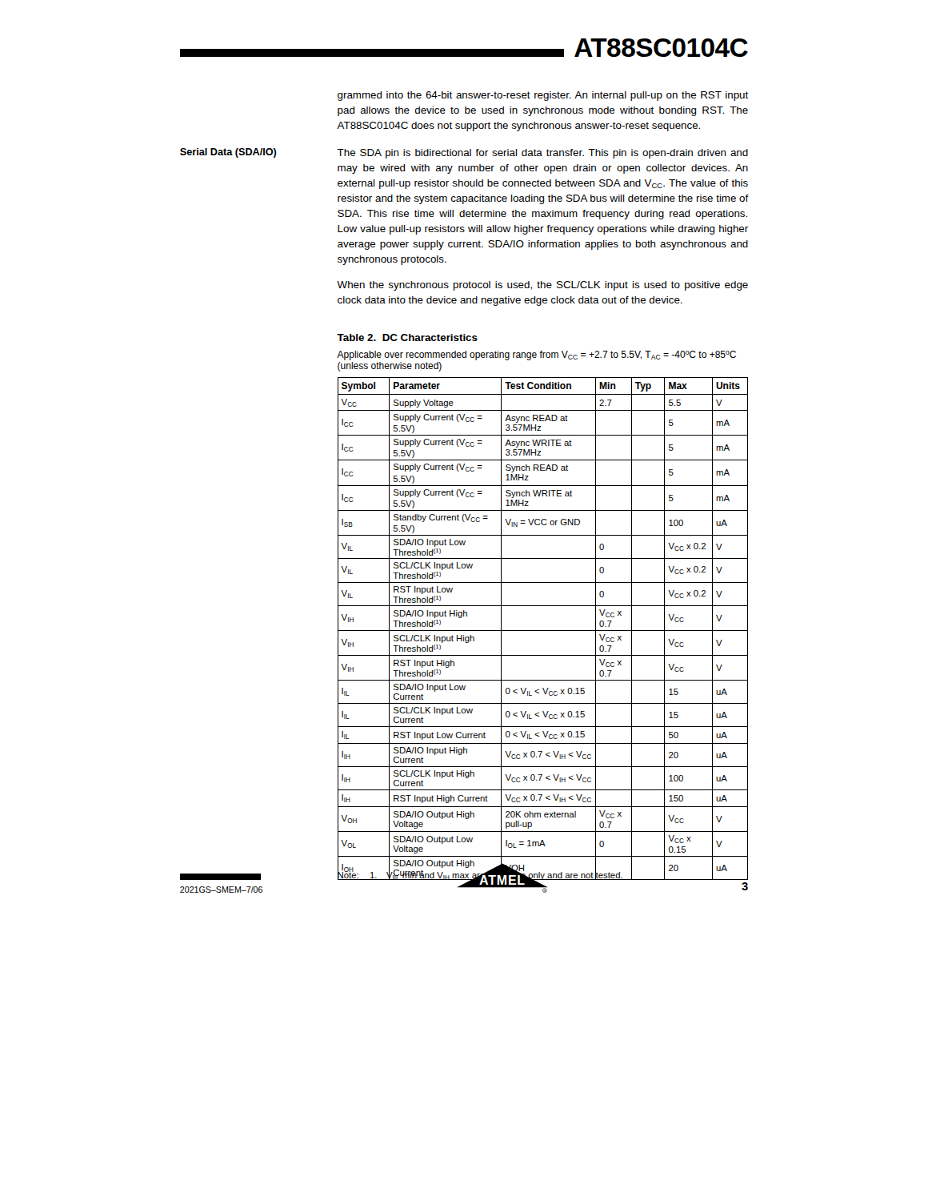AT88SC0104C
grammed into the 64-bit answer-to-reset register. An internal pull-up on the RST input pad allows the device to be used in synchronous mode without bonding RST. The AT88SC0104C does not support the synchronous answer-to-reset sequence.
Serial Data (SDA/IO)
The SDA pin is bidirectional for serial data transfer. This pin is open-drain driven and may be wired with any number of other open drain or open collector devices. An external pull-up resistor should be connected between SDA and VCC. The value of this resistor and the system capacitance loading the SDA bus will determine the rise time of SDA. This rise time will determine the maximum frequency during read operations. Low value pull-up resistors will allow higher frequency operations while drawing higher average power supply current. SDA/IO information applies to both asynchronous and synchronous protocols.
When the synchronous protocol is used, the SCL/CLK input is used to positive edge clock data into the device and negative edge clock data out of the device.
Table 2. DC Characteristics
Applicable over recommended operating range from VCC = +2.7 to 5.5V, TAC = -40oC to +85oC (unless otherwise noted)
| Symbol | Parameter | Test Condition | Min | Typ | Max | Units |
| --- | --- | --- | --- | --- | --- | --- |
| V CC | Supply Voltage | | 2.7 | | 5.5 | V |
| I CC | Supply Current (V CC = 5.5V) | Async READ at 3.57MHz | | | 5 | mA |
| I CC | Supply Current (V CC = 5.5V) | Async WRITE at 3.57MHz | | | 5 | mA |
| I CC | Supply Current (V CC = 5.5V) | Synch READ at 1MHz | | | 5 | mA |
| I CC | Supply Current (V CC = 5.5V) | Synch WRITE at 1MHz | | | 5 | mA |
| I SB | Standby Current (V CC = 5.5V) | V IN = VCC or GND | | | 100 | uA |
| V IL | SDA/IO Input Low Threshold (1) | | 0 | | V CC x 0.2 | V |
| V IL | SCL/CLK Input Low Threshold (1) | | 0 | | V CC x 0.2 | V |
| V IL | RST Input Low Threshold (1) | | 0 | | V CC x 0.2 | V |
| V IH | SDA/IO Input High Threshold (1) | | V CC x 0.7 | | V CC | V |
| V IH | SCL/CLK Input High Threshold (1) | | V CC x 0.7 | | V CC | V |
| V IH | RST Input High Threshold (1) | | V CC x 0.7 | | V CC | V |
| I IL | SDA/IO Input Low Current | 0 < V IL < V CC x 0.15 | | | 15 | uA |
| I IL | SCL/CLK Input Low Current | 0 < V IL < V CC x 0.15 | | | 15 | uA |
| I IL | RST Input Low Current | 0 < V IL < V CC x 0.15 | | | 50 | uA |
| I IH | SDA/IO Input High Current | V CC x 0.7 < V IH < V CC | | | 20 | uA |
| I IH | SCL/CLK Input High Current | V CC x 0.7 < V IH < V CC | | | 100 | uA |
| I IH | RST Input High Current | V CC x 0.7 < V IH < V CC | | | 150 | uA |
| V OH | SDA/IO Output High Voltage | 20K ohm external pull-up | V CC x 0.7 | | V CC | V |
| V OL | SDA/IO Output Low Voltage | I OL = 1mA | 0 | | V CC x 0.15 | V |
| I OH | SDA/IO Output High Current | VOH | | | 20 | uA |
Note: 1. VIIL min and VIH max are reference only and are not tested.
2021GS–SMEM–7/06
ATMEL R
3